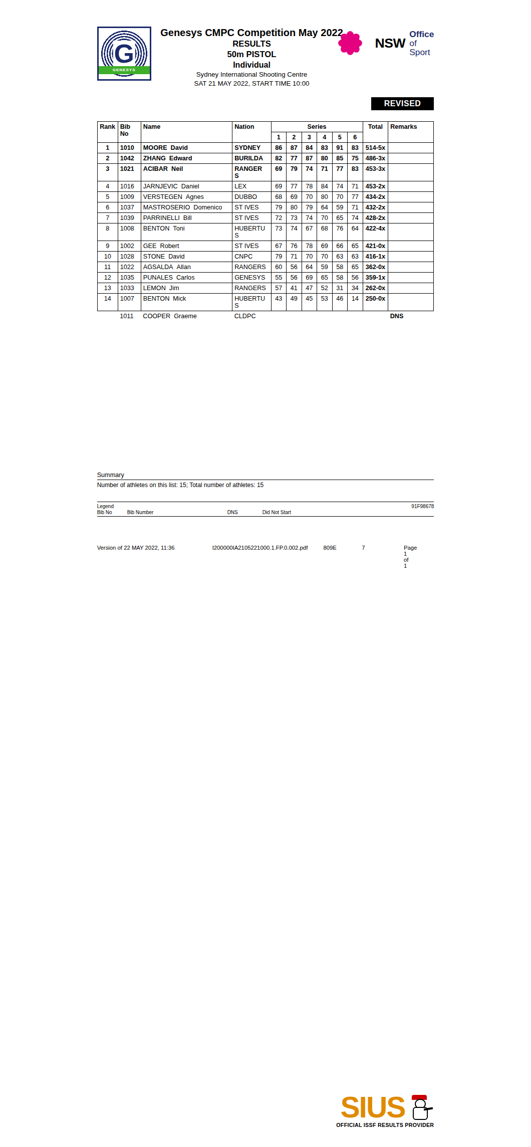G
GENESYS
Genesys CMPC Competition May 2022
RESULTS
50m PISTOL
Individual
Sydney International Shooting Centre
SAT 21 MAY 2022, START TIME 10:00
NSW
Office
of Sport
REVISED
| Rank | Bib No | Name | Nation | Series | Total | Remarks |
| --- | --- | --- | --- | --- | --- | --- |
| 1 | 2 | 3 | 4 | 5 | 6 |
| 1 | 1010 | MOORE David | SYDNEY | 86 | 87 | 84 | 83 | 91 | 83 | 514-5x | |
| 2 | 1042 | ZHANG Edward | BURILDA | 82 | 77 | 87 | 80 | 85 | 75 | 486-3x | |
| 3 | 1021 | ACIBAR Neil | RANGER S | 69 | 79 | 74 | 71 | 77 | 83 | 453-3x | |
| 4 | 1016 | JARNJEVIC Daniel | LEX | 69 | 77 | 78 | 84 | 74 | 71 | 453-2x | |
| 5 | 1009 | VERSTEGEN Agnes | DUBBO | 68 | 69 | 70 | 80 | 70 | 77 | 434-2x | |
| 6 | 1037 | MASTROSERIO Domenico | ST IVES | 79 | 80 | 79 | 64 | 59 | 71 | 432-2x | |
| 7 | 1039 | PARRINELLI Bill | ST IVES | 72 | 73 | 74 | 70 | 65 | 74 | 428-2x | |
| 8 | 1008 | BENTON Toni | HUBERTU S | 73 | 74 | 67 | 68 | 76 | 64 | 422-4x | |
| 9 | 1002 | GEE Robert | ST IVES | 67 | 76 | 78 | 69 | 66 | 65 | 421-0x | |
| 10 | 1028 | STONE David | CNPC | 79 | 71 | 70 | 70 | 63 | 63 | 416-1x | |
| 11 | 1022 | AGSALDA Allan | RANGERS | 60 | 56 | 64 | 59 | 58 | 65 | 362-0x | |
| 12 | 1035 | PUNALES Carlos | GENESYS | 55 | 56 | 69 | 65 | 58 | 56 | 359-1x | |
| 13 | 1033 | LEMON Jim | RANGERS | 57 | 41 | 47 | 52 | 31 | 34 | 262-0x | |
| 14 | 1007 | BENTON Mick | HUBERTU S | 43 | 49 | 45 | 53 | 46 | 14 | 250-0x | |
| | 1011 | COOPER Graeme | CLDPC | | | | | | | | DNS |
Summary
Number of athletes on this list: 15; Total number of athletes: 15
91F98678
Legend
Bib No
Bib Number
DNS
Did Not Start
Version of 22 MAY 2022, 11:36
I200000IA2105221000.1.FP.0.002.pdf
809E
7
Page 1 of 1
SIUS
OFFICIAL ISSF RESULTS PROVIDER